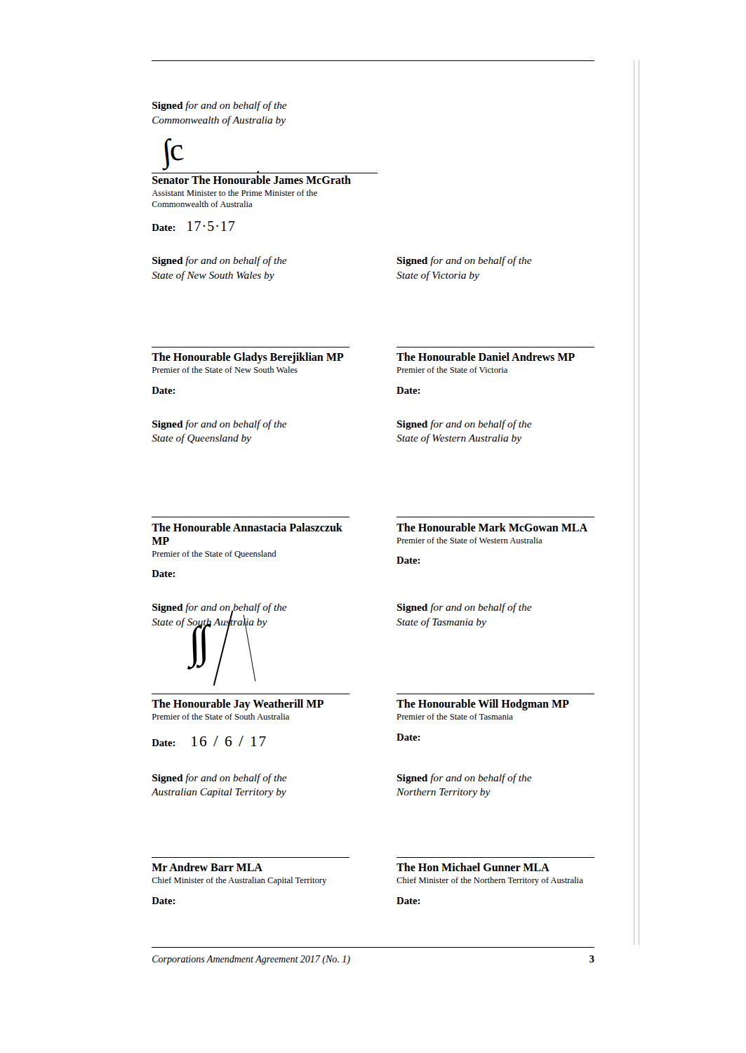Signed for and on behalf of the
Commonwealth of Australia by
∫c .
Senator The Honourable James McGrath
Assistant Minister to the Prime Minister of the
Commonwealth of Australia
Date: 17·5·17
| Signed for and on behalf of the State of New South Wales by The Honourable Gladys Berejiklian MP Premier of the State of New South Wales Date: | Signed for and on behalf of the State of Victoria by The Honourable Daniel Andrews MP Premier of the State of Victoria Date: |
| Signed for and on behalf of the State of Queensland by The Honourable Annastacia Palaszczuk MP Premier of the State of Queensland Date: | Signed for and on behalf of the State of Western Australia by The Honourable Mark McGowan MLA Premier of the State of Western Australia Date: |
| Signed for and on behalf of the State of South Australia by ∫∫ The Honourable Jay Weatherill MP Premier of the State of South Australia Date: 16 / 6 / 17 | Signed for and on behalf of the State of Tasmania by The Honourable Will Hodgman MP Premier of the State of Tasmania Date: |
| Signed for and on behalf of the Australian Capital Territory by Mr Andrew Barr MLA Chief Minister of the Australian Capital Territory Date: | Signed for and on behalf of the Northern Territory by The Hon Michael Gunner MLA Chief Minister of the Northern Territory of Australia Date: |
Corporations Amendment Agreement 2017 (No. 1) 3